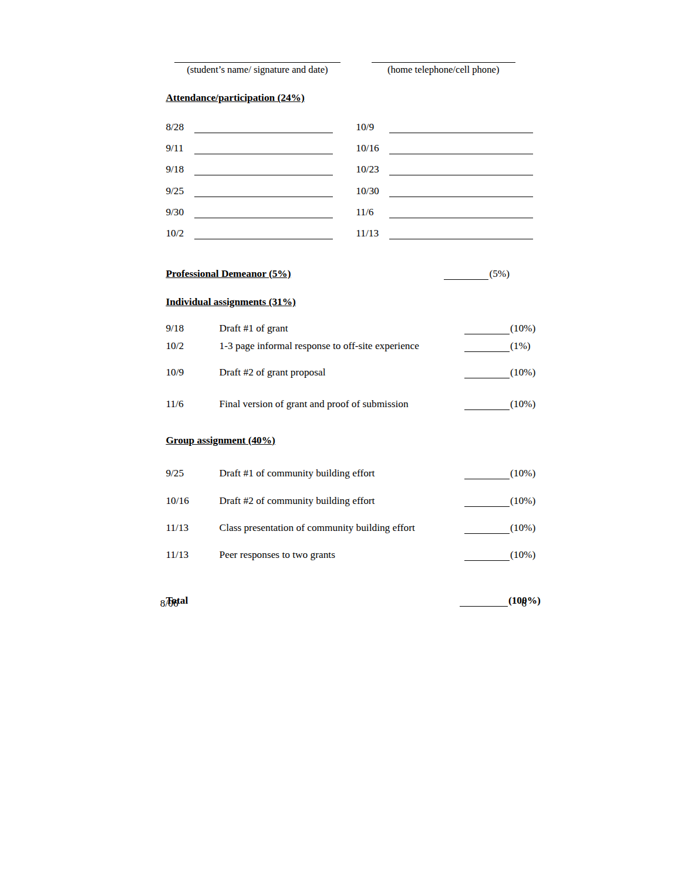(student’s name/ signature and date)
(home telephone/cell phone)
Attendance/participation (24%)
| 8/28 | | | 10/9 | |
| 9/11 | | | 10/16 | |
| 9/18 | | | 10/23 | |
| 9/25 | | | 10/30 | |
| 9/30 | | | 11/6 | |
| 10/2 | | | 11/13 | |
Professional Demeanor (5%)
(5%)
Individual assignments (31%)
| 9/18 | Draft #1 of grant | (10%) |
| 10/2 | 1-3 page informal response to off-site experience | (1%) |
| 10/9 | Draft #2 of grant proposal | (10%) |
| 11/6 | Final version of grant and proof of submission | (10%) |
Group assignment (40%)
| 9/25 | Draft #1 of community building effort | (10%) |
| 10/16 | Draft #2 of community building effort | (10%) |
| 11/13 | Class presentation of community building effort | (10%) |
| 11/13 | Peer responses to two grants | (10%) |
Total
(100%)
8/06
6